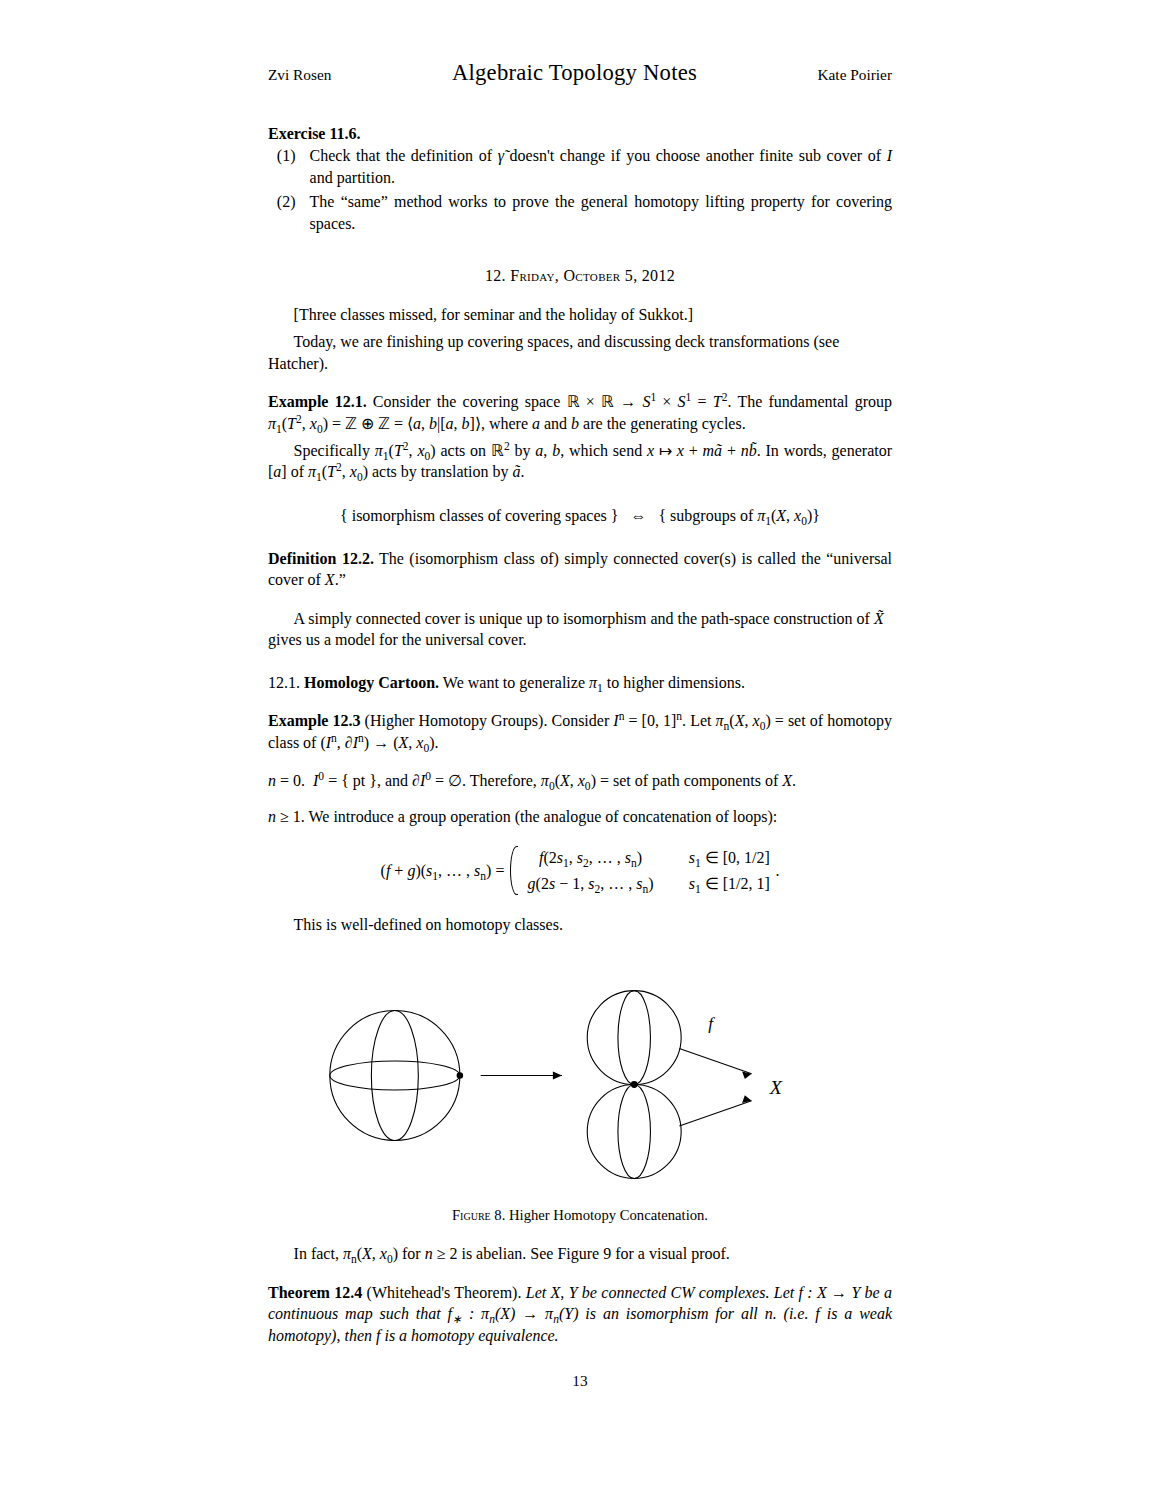Zvi Rosen
Algebraic Topology Notes
Kate Poirier
Exercise 11.6. (1) Check that the definition of γ̃ doesn't change if you choose another finite sub cover of I and partition.
(2) The “same” method works to prove the general homotopy lifting property for covering spaces.
12. Friday, October 5, 2012
[Three classes missed, for seminar and the holiday of Sukkot.]
Today, we are finishing up covering spaces, and discussing deck transformations (see Hatcher).
Example 12.1. Consider the covering space ℝ × ℝ → S1 × S1 = T2. The fundamental group π1(T2, x0) = ℤ ⊕ ℤ = ⟨a, b|[a, b]⟩, where a and b are the generating cycles.
Specifically π1(T2, x0) acts on ℝ2 by a, b, which send x ↦ x + mã + nb̃. In words, generator [a] of π1(T2, x0) acts by translation by ã.
{ isomorphism classes of covering spaces } ⇔ { subgroups of π1(X, x0)}
Definition 12.2. The (isomorphism class of) simply connected cover(s) is called the “universal cover of X.”
A simply connected cover is unique up to isomorphism and the path-space construction of X̃ gives us a model for the universal cover.
12.1. Homology Cartoon. We want to generalize π1 to higher dimensions.
Example 12.3 (Higher Homotopy Groups). Consider In = [0, 1]n. Let πn(X, x0) = set of homotopy class of (In, ∂In) → (X, x0).
n = 0. I0 = { pt }, and ∂I0 = ∅. Therefore, π0(X, x0) = set of path components of X.
n ≥ 1. We introduce a group operation (the analogue of concatenation of loops):
(f + g)(s1, … , sn) =
| f (2 s 1 , s 2 , … , s n ) | s 1 ∈ [0, 1/2] |
| g (2 s − 1, s 2 , … , s n ) | s 1 ∈ [1/2, 1] |
.
This is well-defined on homotopy classes.
f X
Figure 8. Higher Homotopy Concatenation.
In fact, πn(X, x0) for n ≥ 2 is abelian. See Figure 9 for a visual proof.
Theorem 12.4 (Whitehead's Theorem). Let X, Y be connected CW complexes. Let f : X → Y be a continuous map such that f∗ : πn(X) → πn(Y) is an isomorphism for all n. (i.e. f is a weak homotopy), then f is a homotopy equivalence.
13